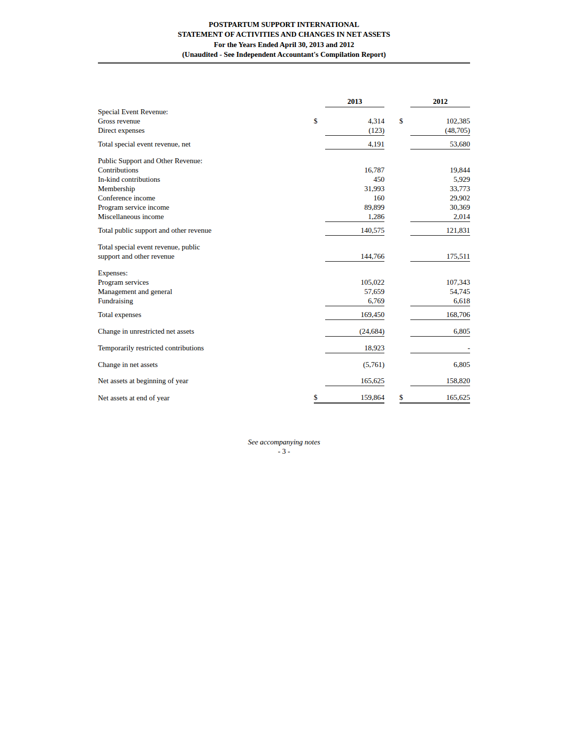POSTPARTUM SUPPORT INTERNATIONAL STATEMENT OF ACTIVITIES AND CHANGES IN NET ASSETS For the Years Ended April 30, 2013 and 2012 (Unaudited - See Independent Accountant's Compilation Report)
| | | | 2013 | | | 2012 |
| Special Event Revenue: | | | | | | |
| Gross revenue | | $ | 4,314 | | $ | 102,385 |
| Direct expenses | | | (123) | | | (48,705) |
| Total special event revenue, net | | | 4,191 | | | 53,680 |
| Public Support and Other Revenue: | | | | | | |
| Contributions | | | 16,787 | | | 19,844 |
| In-kind contributions | | | 450 | | | 5,929 |
| Membership | | | 31,993 | | | 33,773 |
| Conference income | | | 160 | | | 29,902 |
| Program service income | | | 89,899 | | | 30,369 |
| Miscellaneous income | | | 1,286 | | | 2,014 |
| Total public support and other revenue | | | 140,575 | | | 121,831 |
| Total special event revenue, public | | | | | | |
| support and other revenue | | | 144,766 | | | 175,511 |
| Expenses: | | | | | | |
| Program services | | | 105,022 | | | 107,343 |
| Management and general | | | 57,659 | | | 54,745 |
| Fundraising | | | 6,769 | | | 6,618 |
| Total expenses | | | 169,450 | | | 168,706 |
| Change in unrestricted net assets | | | (24,684) | | | 6,805 |
| Temporarily restricted contributions | | | 18,923 | | | - |
| Change in net assets | | | (5,761) | | | 6,805 |
| Net assets at beginning of year | | | 165,625 | | | 158,820 |
| Net assets at end of year | | $ | 159,864 | | $ | 165,625 |
See accompanying notes
- 3 -